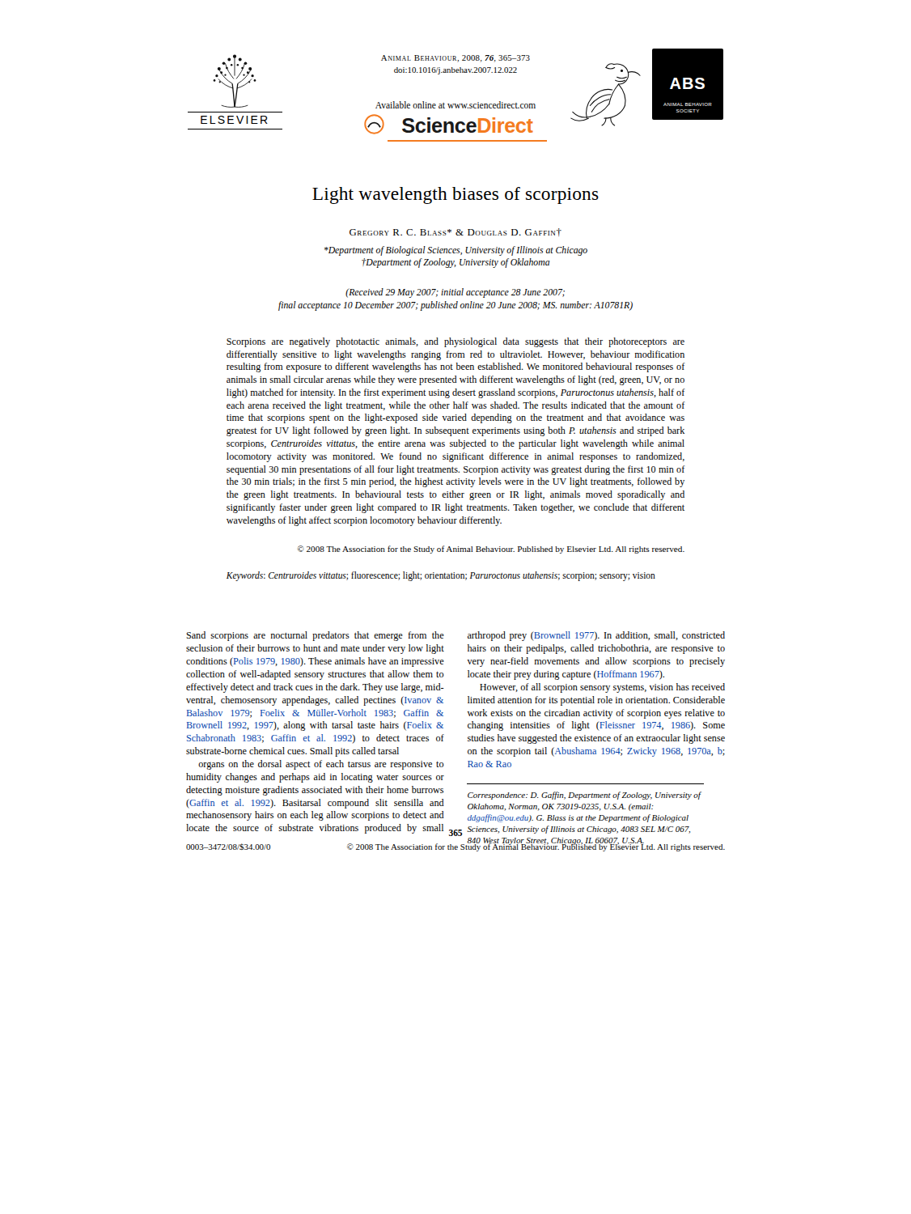ELSEVIER
ABS
ANIMAL BEHAVIOR SOCIETY
Animal Behaviour, 2008, 76, 365–373
doi:10.1016/j.anbehav.2007.12.022
Available online at www.sciencedirect.com
ScienceDirect
Light wavelength biases of scorpions
Gregory R. C. Blass* & Douglas D. Gaffin†
*Department of Biological Sciences, University of Illinois at Chicago
†Department of Zoology, University of Oklahoma
(Received 29 May 2007; initial acceptance 28 June 2007;
final acceptance 10 December 2007; published online 20 June 2008; MS. number: A10781R)
Scorpions are negatively phototactic animals, and physiological data suggests that their photoreceptors are differentially sensitive to light wavelengths ranging from red to ultraviolet. However, behaviour modification resulting from exposure to different wavelengths has not been established. We monitored behavioural responses of animals in small circular arenas while they were presented with different wavelengths of light (red, green, UV, or no light) matched for intensity. In the first experiment using desert grassland scorpions, Paruroctonus utahensis, half of each arena received the light treatment, while the other half was shaded. The results indicated that the amount of time that scorpions spent on the light-exposed side varied depending on the treatment and that avoidance was greatest for UV light followed by green light. In subsequent experiments using both P. utahensis and striped bark scorpions, Centruroides vittatus, the entire arena was subjected to the particular light wavelength while animal locomotory activity was monitored. We found no significant difference in animal responses to randomized, sequential 30 min presentations of all four light treatments. Scorpion activity was greatest during the first 10 min of the 30 min trials; in the first 5 min period, the highest activity levels were in the UV light treatments, followed by the green light treatments. In behavioural tests to either green or IR light, animals moved sporadically and significantly faster under green light compared to IR light treatments. Taken together, we conclude that different wavelengths of light affect scorpion locomotory behaviour differently.
© 2008 The Association for the Study of Animal Behaviour. Published by Elsevier Ltd. All rights reserved.
Keywords: Centruroides vittatus; fluorescence; light; orientation; Paruroctonus utahensis; scorpion; sensory; vision
Sand scorpions are nocturnal predators that emerge from the seclusion of their burrows to hunt and mate under very low light conditions (Polis 1979, 1980). These animals have an impressive collection of well-adapted sensory structures that allow them to effectively detect and track cues in the dark. They use large, mid-ventral, chemosensory appendages, called pectines (Ivanov & Balashov 1979; Foelix & Müller-Vorholt 1983; Gaffin & Brownell 1992, 1997), along with tarsal taste hairs (Foelix & Schabronath 1983; Gaffin et al. 1992) to detect traces of substrate-borne chemical cues. Small pits called tarsal
organs on the dorsal aspect of each tarsus are responsive to humidity changes and perhaps aid in locating water sources or detecting moisture gradients associated with their home burrows (Gaffin et al. 1992). Basitarsal compound slit sensilla and mechanosensory hairs on each leg allow scorpions to detect and locate the source of substrate vibrations produced by small arthropod prey (Brownell 1977). In addition, small, constricted hairs on their pedipalps, called trichobothria, are responsive to very near-field movements and allow scorpions to precisely locate their prey during capture (Hoffmann 1967).
However, of all scorpion sensory systems, vision has received limited attention for its potential role in orientation. Considerable work exists on the circadian activity of scorpion eyes relative to changing intensities of light (Fleissner 1974, 1986). Some studies have suggested the existence of an extraocular light sense on the scorpion tail (Abushama 1964; Zwicky 1968, 1970a, b; Rao & Rao
Correspondence: D. Gaffin, Department of Zoology, University of Oklahoma, Norman, OK 73019-0235, U.S.A. (email: ddgaffin@ou.edu). G. Blass is at the Department of Biological Sciences, University of Illinois at Chicago, 4083 SEL M/C 067, 840 West Taylor Street, Chicago, IL 60607, U.S.A.
365
0003–3472/08/$34.00/0
© 2008 The Association for the Study of Animal Behaviour. Published by Elsevier Ltd. All rights reserved.